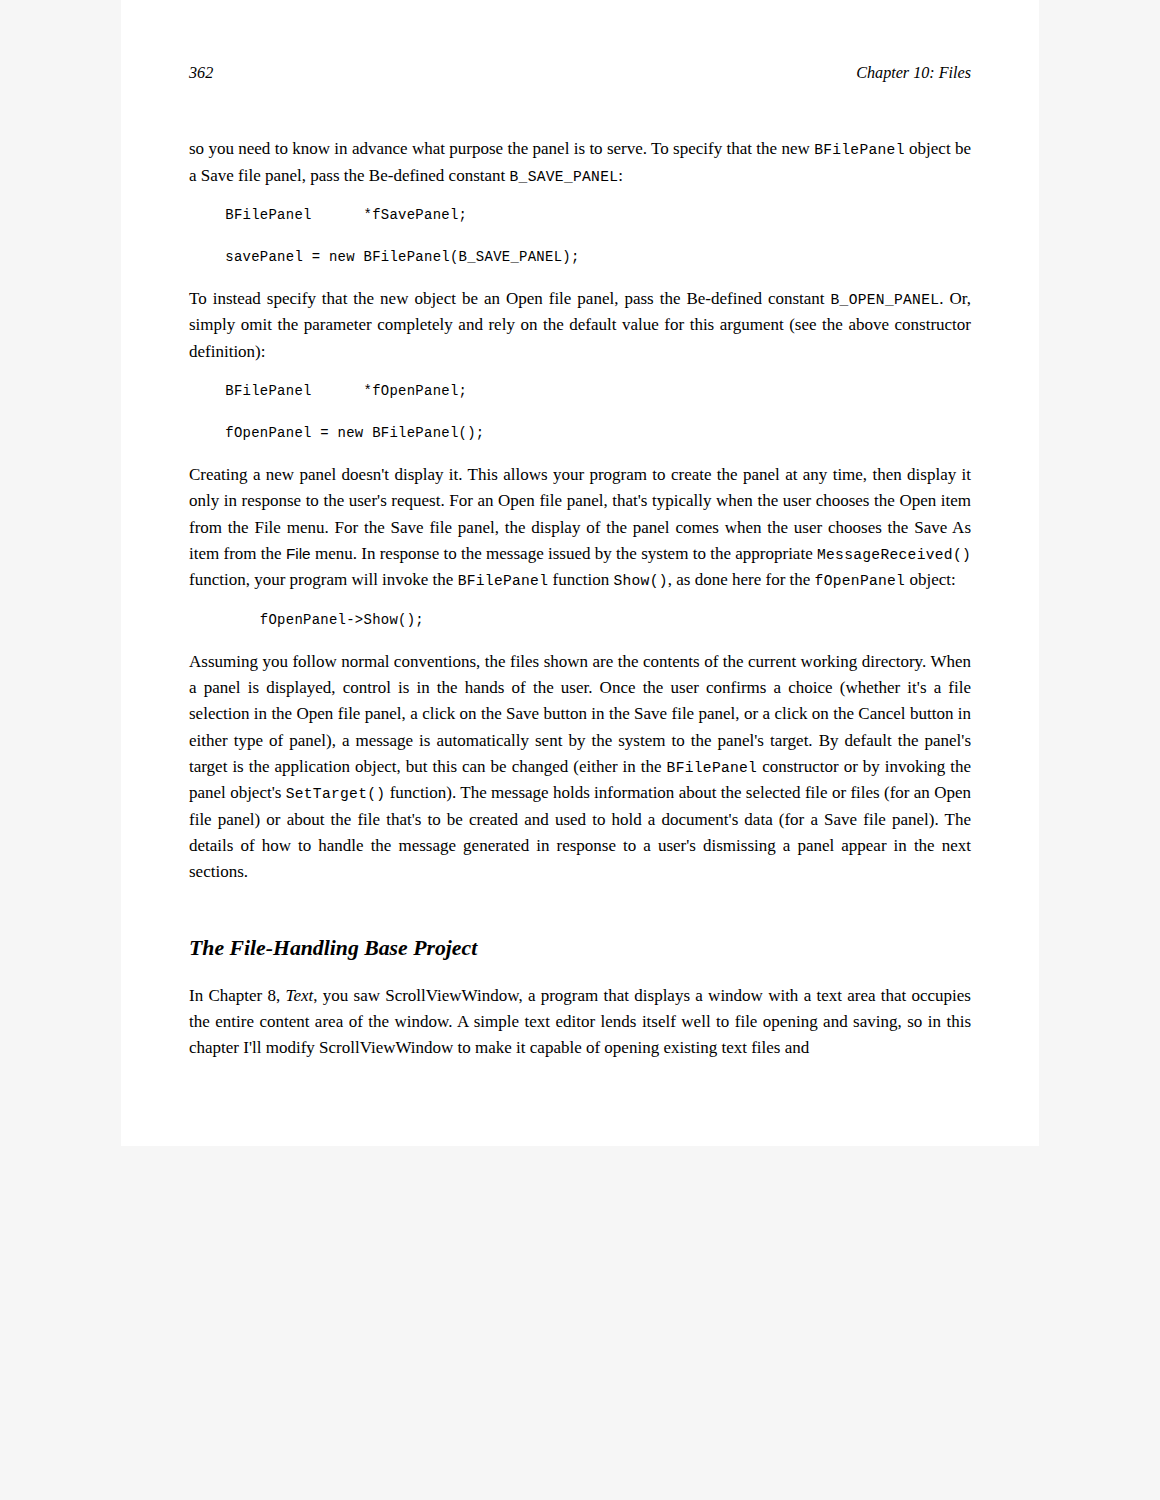362 Chapter 10: Files
so you need to know in advance what purpose the panel is to serve. To specify that the new BFilePanel object be a Save file panel, pass the Be-defined constant B_SAVE_PANEL:
BFilePanel      *fSavePanel;

savePanel = new BFilePanel(B_SAVE_PANEL);
To instead specify that the new object be an Open file panel, pass the Be-defined constant B_OPEN_PANEL. Or, simply omit the parameter completely and rely on the default value for this argument (see the above constructor definition):
BFilePanel      *fOpenPanel;

fOpenPanel = new BFilePanel();
Creating a new panel doesn't display it. This allows your program to create the panel at any time, then display it only in response to the user's request. For an Open file panel, that's typically when the user chooses the Open item from the File menu. For the Save file panel, the display of the panel comes when the user chooses the Save As item from the File menu. In response to the message issued by the system to the appropriate MessageReceived() function, your program will invoke the BFilePanel function Show(), as done here for the fOpenPanel object:
    fOpenPanel->Show();
Assuming you follow normal conventions, the files shown are the contents of the current working directory. When a panel is displayed, control is in the hands of the user. Once the user confirms a choice (whether it's a file selection in the Open file panel, a click on the Save button in the Save file panel, or a click on the Cancel button in either type of panel), a message is automatically sent by the system to the panel's target. By default the panel's target is the application object, but this can be changed (either in the BFilePanel constructor or by invoking the panel object's SetTarget() function). The message holds information about the selected file or files (for an Open file panel) or about the file that's to be created and used to hold a document's data (for a Save file panel). The details of how to handle the message generated in response to a user's dismissing a panel appear in the next sections.
The File-Handling Base Project
In Chapter 8, Text, you saw ScrollViewWindow, a program that displays a window with a text area that occupies the entire content area of the window. A simple text editor lends itself well to file opening and saving, so in this chapter I'll modify ScrollViewWindow to make it capable of opening existing text files and